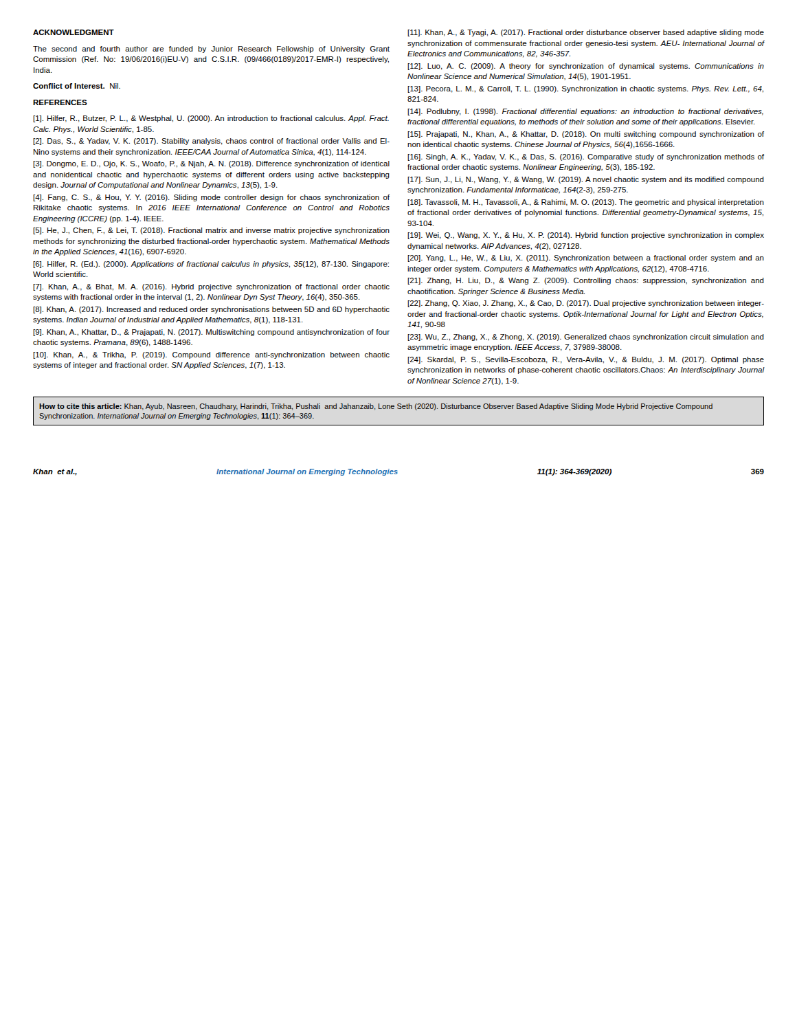Acknowledgment
The second and fourth author are funded by Junior Research Fellowship of University Grant Commission (Ref. No: 19/06/2016(i)EU-V) and C.S.I.R. (09/466(0189)/2017-EMR-I) respectively, India.
Conflict of Interest. Nil.
References
[1]. Hilfer, R., Butzer, P. L., & Westphal, U. (2000). An introduction to fractional calculus. Appl. Fract. Calc. Phys., World Scientific, 1-85.
[2]. Das, S., & Yadav, V. K. (2017). Stability analysis, chaos control of fractional order Vallis and El-Nino systems and their synchronization. IEEE/CAA Journal of Automatica Sinica, 4(1), 114-124.
[3]. Dongmo, E. D., Ojo, K. S., Woafo, P., & Njah, A. N. (2018). Difference synchronization of identical and nonidentical chaotic and hyperchaotic systems of different orders using active backstepping design. Journal of Computational and Nonlinear Dynamics, 13(5), 1-9.
[4]. Fang, C. S., & Hou, Y. Y. (2016). Sliding mode controller design for chaos synchronization of Rikitake chaotic systems. In 2016 IEEE International Conference on Control and Robotics Engineering (ICCRE) (pp. 1-4). IEEE.
[5]. He, J., Chen, F., & Lei, T. (2018). Fractional matrix and inverse matrix projective synchronization methods for synchronizing the disturbed fractional-order hyperchaotic system. Mathematical Methods in the Applied Sciences, 41(16), 6907-6920.
[6]. Hilfer, R. (Ed.). (2000). Applications of fractional calculus in physics, 35(12), 87-130. Singapore: World scientific.
[7]. Khan, A., & Bhat, M. A. (2016). Hybrid projective synchronization of fractional order chaotic systems with fractional order in the interval (1, 2). Nonlinear Dyn Syst Theory, 16(4), 350-365.
[8]. Khan, A. (2017). Increased and reduced order synchronisations between 5D and 6D hyperchaotic systems. Indian Journal of Industrial and Applied Mathematics, 8(1), 118-131.
[9]. Khan, A., Khattar, D., & Prajapati, N. (2017). Multiswitching compound antisynchronization of four chaotic systems. Pramana, 89(6), 1488-1496.
[10]. Khan, A., & Trikha, P. (2019). Compound difference anti-synchronization between chaotic systems of integer and fractional order. SN Applied Sciences, 1(7), 1-13.
[11]. Khan, A., & Tyagi, A. (2017). Fractional order disturbance observer based adaptive sliding mode synchronization of commensurate fractional order genesio-tesi system. AEU- International Journal of Electronics and Communications, 82, 346-357.
[12]. Luo, A. C. (2009). A theory for synchronization of dynamical systems. Communications in Nonlinear Science and Numerical Simulation, 14(5), 1901-1951.
[13]. Pecora, L. M., & Carroll, T. L. (1990). Synchronization in chaotic systems. Phys. Rev. Lett., 64, 821-824.
[14]. Podlubny, I. (1998). Fractional differential equations: an introduction to fractional derivatives, fractional differential equations, to methods of their solution and some of their applications. Elsevier.
[15]. Prajapati, N., Khan, A., & Khattar, D. (2018). On multi switching compound synchronization of non identical chaotic systems. Chinese Journal of Physics, 56(4),1656-1666.
[16]. Singh, A. K., Yadav, V. K., & Das, S. (2016). Comparative study of synchronization methods of fractional order chaotic systems. Nonlinear Engineering, 5(3), 185-192.
[17]. Sun, J., Li, N., Wang, Y., & Wang, W. (2019). A novel chaotic system and its modified compound synchronization. Fundamental Informaticae, 164(2-3), 259-275.
[18]. Tavassoli, M. H., Tavassoli, A., & Rahimi, M. O. (2013). The geometric and physical interpretation of fractional order derivatives of polynomial functions. Differential geometry-Dynamical systems, 15, 93-104.
[19]. Wei, Q., Wang, X. Y., & Hu, X. P. (2014). Hybrid function projective synchronization in complex dynamical networks. AIP Advances, 4(2), 027128.
[20]. Yang, L., He, W., & Liu, X. (2011). Synchronization between a fractional order system and an integer order system. Computers & Mathematics with Applications, 62(12), 4708-4716.
[21]. Zhang, H. Liu, D., & Wang Z. (2009). Controlling chaos: suppression, synchronization and chaotification. Springer Science & Business Media.
[22]. Zhang, Q. Xiao, J. Zhang, X., & Cao, D. (2017). Dual projective synchronization between integer-order and fractional-order chaotic systems. Optik-International Journal for Light and Electron Optics, 141, 90-98
[23]. Wu, Z., Zhang, X., & Zhong, X. (2019). Generalized chaos synchronization circuit simulation and asymmetric image encryption. IEEE Access, 7, 37989-38008.
[24]. Skardal, P. S., Sevilla-Escoboza, R., Vera-Avila, V., & Buldu, J. M. (2017). Optimal phase synchronization in networks of phase-coherent chaotic oscillators.Chaos: An Interdisciplinary Journal of Nonlinear Science 27(1), 1-9.
How to cite this article: Khan, Ayub, Nasreen, Chaudhary, Harindri, Trikha, Pushali and Jahanzaib, Lone Seth (2020). Disturbance Observer Based Adaptive Sliding Mode Hybrid Projective Compound Synchronization. International Journal on Emerging Technologies, 11(1): 364–369.
Khan et al., International Journal on Emerging Technologies 11(1): 364-369(2020) 369